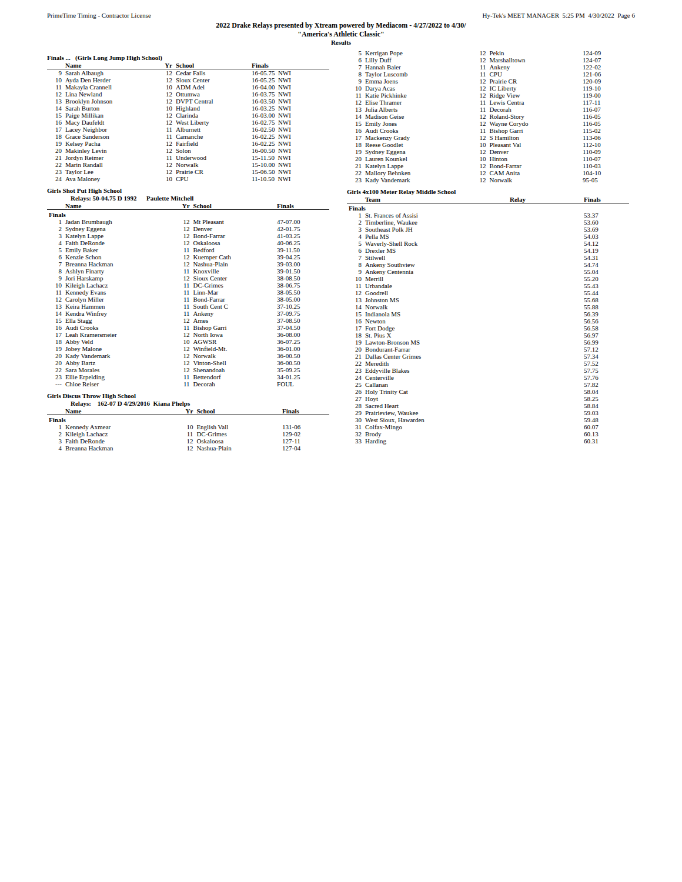PrimeTime Timing - Contractor License Hy-Tek's MEET MANAGER 5:25 PM 4/30/2022 Page 6
2022 Drake Relays presented by Xtream powered by Mediacom - 4/27/2022 to 4/30/
"America's Athletic Classic"
Results
Finals ... (Girls Long Jump High School)
| | Name | Yr | School | Finals |
| --- | --- | --- | --- | --- |
| 9 | Sarah Albaugh | 12 | Cedar Falls | 16-05.75 NWI |
| 10 | Ayda Den Herder | 12 | Sioux Center | 16-05.25 NWI |
| 11 | Makayla Crannell | 10 | ADM Adel | 16-04.00 NWI |
| 12 | Lina Newland | 12 | Ottumwa | 16-03.75 NWI |
| 13 | Brooklyn Johnson | 12 | DVPT Central | 16-03.50 NWI |
| 14 | Sarah Burton | 10 | Highland | 16-03.25 NWI |
| 15 | Paige Millikan | 12 | Clarinda | 16-03.00 NWI |
| 16 | Macy Daufeldt | 12 | West Liberty | 16-02.75 NWI |
| 17 | Lacey Neighbor | 11 | Alburnett | 16-02.50 NWI |
| 18 | Grace Sanderson | 11 | Camanche | 16-02.25 NWI |
| 19 | Kelsey Pacha | 12 | Fairfield | 16-02.25 NWI |
| 20 | Makinley Levin | 12 | Solon | 16-00.50 NWI |
| 21 | Jordyn Reimer | 11 | Underwood | 15-11.50 NWI |
| 22 | Marin Randall | 12 | Norwalk | 15-10.00 NWI |
| 23 | Taylor Lee | 12 | Prairie CR | 15-06.50 NWI |
| 24 | Ava Maloney | 10 | CPU | 11-10.50 NWI |
Girls Shot Put High School
Relays: 50-04.75 D 1992 Paulette Mitchell
| | Name | Yr | School | Finals |
| --- | --- | --- | --- | --- |
| Finals |
| 1 | Jadan Brumbaugh | 12 | Mt Pleasant | 47-07.00 |
| 2 | Sydney Eggena | 12 | Denver | 42-01.75 |
| 3 | Katelyn Lappe | 12 | Bond-Farrar | 41-03.25 |
| 4 | Faith DeRonde | 12 | Oskaloosa | 40-06.25 |
| 5 | Emily Baker | 11 | Bedford | 39-11.50 |
| 6 | Kenzie Schon | 12 | Kuemper Cath | 39-04.25 |
| 7 | Breanna Hackman | 12 | Nashua-Plain | 39-03.00 |
| 8 | Ashlyn Finarty | 11 | Knoxville | 39-01.50 |
| 9 | Jori Harskamp | 12 | Sioux Center | 38-08.50 |
| 10 | Kileigh Lachacz | 11 | DC-Grimes | 38-06.75 |
| 11 | Kennedy Evans | 11 | Linn-Mar | 38-05.50 |
| 12 | Carolyn Miller | 11 | Bond-Farrar | 38-05.00 |
| 13 | Keira Hammen | 11 | South Cent C | 37-10.25 |
| 14 | Kendra Winfrey | 11 | Ankeny | 37-09.75 |
| 15 | Ella Stagg | 12 | Ames | 37-08.50 |
| 16 | Audi Crooks | 11 | Bishop Garri | 37-04.50 |
| 17 | Leah Kramersmeier | 12 | North Iowa | 36-08.00 |
| 18 | Abby Veld | 10 | AGWSR | 36-07.25 |
| 19 | Jobey Malone | 12 | Winfield-Mt. | 36-01.00 |
| 20 | Kady Vandemark | 12 | Norwalk | 36-00.50 |
| 20 | Abby Bartz | 12 | Vinton-Shell | 36-00.50 |
| 22 | Sara Morales | 12 | Shenandoah | 35-09.25 |
| 23 | Ellie Erpelding | 11 | Bettendorf | 34-01.25 |
| --- | Chloe Reiser | 11 | Decorah | FOUL |
Girls Discus Throw High School
Relays: 162-07 D 4/29/2016 Kiana Phelps
| | Name | Yr | School | Finals |
| --- | --- | --- | --- | --- |
| Finals |
| 1 | Kennedy Axmear | 10 | English Vall | 131-06 |
| 2 | Kileigh Lachacz | 11 | DC-Grimes | 129-02 |
| 3 | Faith DeRonde | 12 | Oskaloosa | 127-11 |
| 4 | Breanna Hackman | 12 | Nashua-Plain | 127-04 |
| 5 | Kerrigan Pope | 12 | Pekin | 124-09 |
| 6 | Lilly Duff | 12 | Marshalltown | 124-07 |
| 7 | Hannah Baier | 11 | Ankeny | 122-02 |
| 8 | Taylor Luscomb | 11 | CPU | 121-06 |
| 9 | Emma Joens | 12 | Prairie CR | 120-09 |
| 10 | Darya Acas | 12 | IC Liberty | 119-10 |
| 11 | Katie Pickhinke | 12 | Ridge View | 119-00 |
| 12 | Elise Thramer | 11 | Lewis Centra | 117-11 |
| 13 | Julia Alberts | 11 | Decorah | 116-07 |
| 14 | Madison Geise | 12 | Roland-Story | 116-05 |
| 15 | Emily Jones | 12 | Wayne Corydo | 116-05 |
| 16 | Audi Crooks | 11 | Bishop Garri | 115-02 |
| 17 | Mackenzy Grady | 12 | S Hamilton | 113-06 |
| 18 | Reese Goodlet | 10 | Pleasant Val | 112-10 |
| 19 | Sydney Eggena | 12 | Denver | 110-09 |
| 20 | Lauren Kounkel | 10 | Hinton | 110-07 |
| 21 | Katelyn Lappe | 12 | Bond-Farrar | 110-03 |
| 22 | Mallory Behnken | 12 | CAM Anita | 104-10 |
| 23 | Kady Vandemark | 12 | Norwalk | 95-05 |
Girls 4x100 Meter Relay Middle School
| | Team | Relay | Finals |
| --- | --- | --- | --- |
| Finals |
| 1 | St. Frances of Assisi | | 53.37 |
| 2 | Timberline, Waukee | | 53.60 |
| 3 | Southeast Polk JH | | 53.69 |
| 4 | Pella MS | | 54.03 |
| 5 | Waverly-Shell Rock | | 54.12 |
| 6 | Drexler MS | | 54.19 |
| 7 | Stilwell | | 54.31 |
| 8 | Ankeny Southview | | 54.74 |
| 9 | Ankeny Centennia | | 55.04 |
| 10 | Merrill | | 55.20 |
| 11 | Urbandale | | 55.43 |
| 12 | Goodrell | | 55.44 |
| 13 | Johnston MS | | 55.68 |
| 14 | Norwalk | | 55.88 |
| 15 | Indianola MS | | 56.39 |
| 16 | Newton | | 56.56 |
| 17 | Fort Dodge | | 56.58 |
| 18 | St. Pius X | | 56.97 |
| 19 | Lawton-Bronson MS | | 56.99 |
| 20 | Bondurant-Farrar | | 57.12 |
| 21 | Dallas Center Grimes | | 57.34 |
| 22 | Meredith | | 57.52 |
| 23 | Eddyville Blakes | | 57.75 |
| 24 | Centerville | | 57.76 |
| 25 | Callanan | | 57.82 |
| 26 | Holy Trinity Cat | | 58.04 |
| 27 | Hoyt | | 58.25 |
| 28 | Sacred Heart | | 58.84 |
| 29 | Prairieview, Waukee | | 59.03 |
| 30 | West Sioux, Hawarden | | 59.48 |
| 31 | Colfax-Mingo | | 60.07 |
| 32 | Brody | | 60.13 |
| 33 | Harding | | 60.31 |